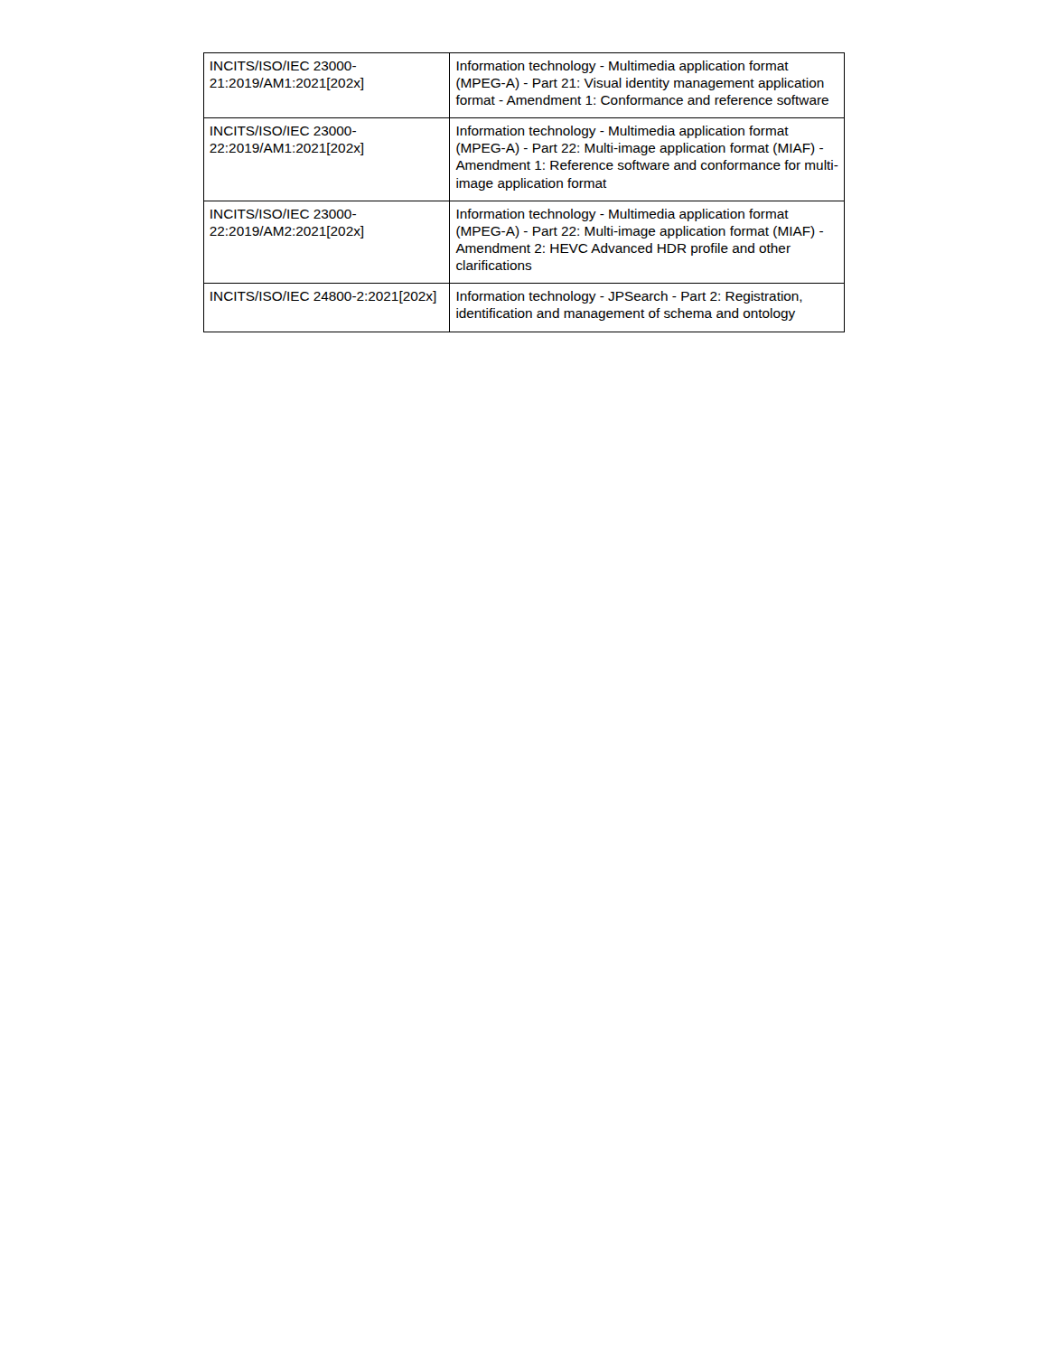| INCITS/ISO/IEC 23000-21:2019/AM1:2021[202x] | Information technology - Multimedia application format (MPEG-A) - Part 21: Visual identity management application format - Amendment 1: Conformance and reference software |
| INCITS/ISO/IEC 23000-22:2019/AM1:2021[202x] | Information technology - Multimedia application format (MPEG-A) - Part 22: Multi-image application format (MIAF) - Amendment 1: Reference software and conformance for multi-image application format |
| INCITS/ISO/IEC 23000-22:2019/AM2:2021[202x] | Information technology - Multimedia application format (MPEG-A) - Part 22: Multi-image application format (MIAF) - Amendment 2: HEVC Advanced HDR profile and other clarifications |
| INCITS/ISO/IEC 24800-2:2021[202x] | Information technology - JPSearch - Part 2: Registration, identification and management of schema and ontology |